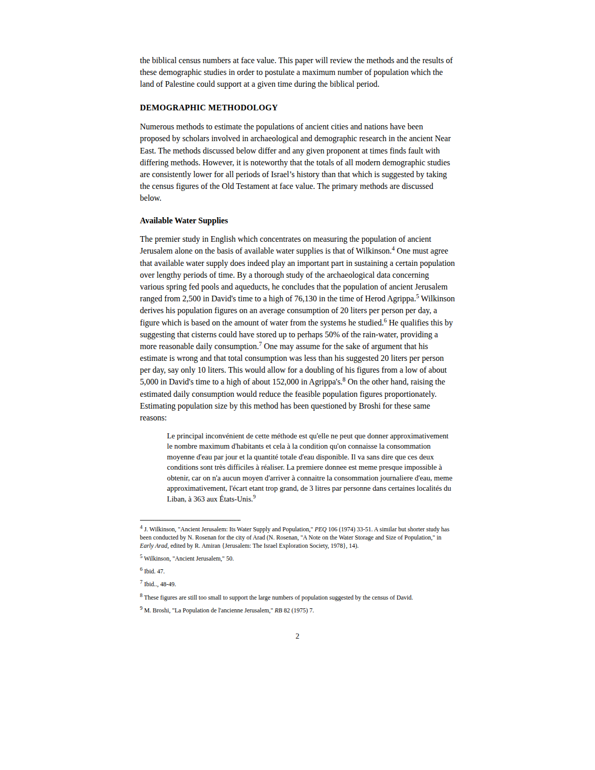the biblical census numbers at face value. This paper will review the methods and the results of these demographic studies in order to postulate a maximum number of population which the land of Palestine could support at a given time during the biblical period.
DEMOGRAPHIC METHODOLOGY
Numerous methods to estimate the populations of ancient cities and nations have been proposed by scholars involved in archaeological and demographic research in the ancient Near East. The methods discussed below differ and any given proponent at times finds fault with differing methods. However, it is noteworthy that the totals of all modern demographic studies are consistently lower for all periods of Israel’s history than that which is suggested by taking the census figures of the Old Testament at face value. The primary methods are discussed below.
Available Water Supplies
The premier study in English which concentrates on measuring the population of ancient Jerusalem alone on the basis of available water supplies is that of Wilkinson.4 One must agree that available water supply does indeed play an important part in sustaining a certain population over lengthy periods of time. By a thorough study of the archaeological data concerning various spring fed pools and aqueducts, he concludes that the population of ancient Jerusalem ranged from 2,500 in David's time to a high of 76,130 in the time of Herod Agrippa.5 Wilkinson derives his population figures on an average consumption of 20 liters per person per day, a figure which is based on the amount of water from the systems he studied.6 He qualifies this by suggesting that cisterns could have stored up to perhaps 50% of the rain-water, providing a more reasonable daily consumption.7 One may assume for the sake of argument that his estimate is wrong and that total consumption was less than his suggested 20 liters per person per day, say only 10 liters. This would allow for a doubling of his figures from a low of about 5,000 in David's time to a high of about 152,000 in Agrippa's.8 On the other hand, raising the estimated daily consumption would reduce the feasible population figures proportionately. Estimating population size by this method has been questioned by Broshi for these same reasons:
Le principal inconvénient de cette méthode est qu'elle ne peut que donner approximativement le nombre maximum d'habitants et cela à la condition qu'on connaisse la consommation moyenne d'eau par jour et la quantité totale d'eau disponible. Il va sans dire que ces deux conditions sont très difficiles à réaliser. La premiere donnee est meme presque impossible à obtenir, car on n'a aucun moyen d'arriver à connaitre la consommation journaliere d'eau, meme approximativement, l'écart etant trop grand, de 3 litres par personne dans certaines localités du Liban, à 363 aux États-Unis.9
4 J. Wilkinson, "Ancient Jerusalem: Its Water Supply and Population," PEQ 106 (1974) 33-51. A similar but shorter study has been conducted by N. Rosenan for the city of Arad (N. Rosenan, "A Note on the Water Storage and Size of Population," in Early Arad, edited by R. Amiran {Jerusalem: The Israel Exploration Society, 1978}, 14).
5 Wilkinson, "Ancient Jerusalem," 50.
6 Ibid. 47.
7 Ibid.., 48-49.
8 These figures are still too small to support the large numbers of population suggested by the census of David.
9 M. Broshi, "La Population de l'ancienne Jerusalem," RB 82 (1975) 7.
2